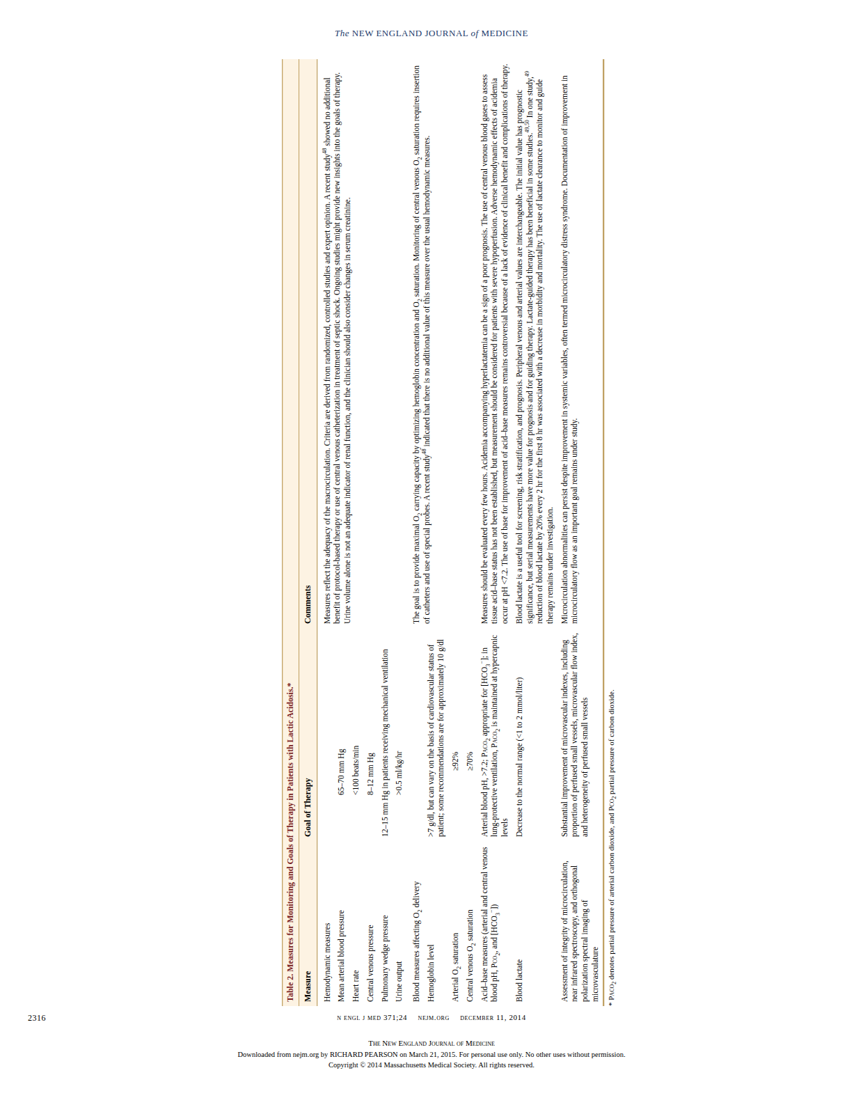The NEW ENGLAND JOURNAL of MEDICINE
Table 2. Measures for Monitoring and Goals of Therapy in Patients with Lactic Acidosis.*
| Measure | Goal of Therapy | Comments |
| --- | --- | --- |
| Hemodynamic measures | | Measures reflect the adequacy of the macrocirculation. Criteria are derived from randomized, controlled studies and expert opinion. A recent study 48 showed no additional benefit of protocol-based therapy or use of central venous catheterization in treatment of septic shock. Ongoing studies might provide new insights into the goals of therapy. Urine volume alone is not an adequate indicator of renal function, and the clinician should also consider changes in serum creatinine. |
| Mean arterial blood pressure | 65–70 mm Hg |
| Heart rate | <100 beats/min |
| Central venous pressure | 8–12 mm Hg |
| Pulmonary wedge pressure | 12–15 mm Hg in patients receiving mechanical ventilation |
| Urine output | >0.5 ml/kg/hr | |
| Blood measures affecting O 2 delivery | | The goal is to provide maximal O 2 carrying capacity by optimizing hemoglobin concentration and O 2 saturation. Monitoring of central venous O 2 saturation requires insertion of catheters and use of special probes. A recent study 48 indicated that there is no additional value of this measure over the usual hemodynamic measures. |
| Hemoglobin level | >7 g/dl, but can vary on the basis of cardiovascular status of patient; some recommendations are for approximately 10 g/dl |
| Arterial O 2 saturation | ≥92% |
| Central venous O 2 saturation | ≥70% |
| Acid–base measures (arterial and central venous blood pH, P co 2 , and [HCO 3 − ]) | Arterial blood pH, >7.2; P aco 2 appropriate for [HCO 3 − ]; in lung-protective ventilation, P aco 2 is maintained at hypercapnic levels | Measures should be evaluated every few hours. Acidemia accompanying hyperlactatemia can be a sign of a poor prognosis. The use of central venous blood gases to assess tissue acid–base status has not been established, but measurement should be considered for patients with severe hypoperfusion. Adverse hemodynamic effects of acidemia occur at pH <7.2. The use of base for improvement of acid–base measures remains controversial because of a lack of evidence of clinical benefit and complications of therapy. |
| Blood lactate | Decrease to the normal range (<1 to 2 mmol/liter) | Blood lactate is a useful tool for screening, risk stratification, and prognosis. Peripheral venous and arterial values are interchangeable. The initial value has prognostic significance, but serial measurements have more value for prognosis and for guiding therapy. Lactate-guided therapy has been beneficial in some studies. 49,50 In one study, 49 reduction of blood lactate by 20% every 2 hr for the first 8 hr was associated with a decrease in morbidity and mortality. The use of lactate clearance to monitor and guide therapy remains under investigation. |
| Assessment of integrity of microcirculation, near infrared spectroscopy, and orthogonal polarization spectral imaging of microvasculature | Substantial improvement of microvascular indexes, including proportion of perfused small vessels, microvascular flow index, and heterogeneity of perfused small vessels | Microcirculation abnormalities can persist despite improvement in systemic variables, often termed microcirculatory distress syndrome. Documentation of improvement in microcirculatory flow as an important goal remains under study. |
* Paco2 denotes partial pressure of arterial carbon dioxide, and Pco2 partial pressure of carbon dioxide.
2316
n engl j med 371;24 nejm.org december 11, 2014
The New England Journal of Medicine
Downloaded from nejm.org by RICHARD PEARSON on March 21, 2015. For personal use only. No other uses without permission.
Copyright © 2014 Massachusetts Medical Society. All rights reserved.